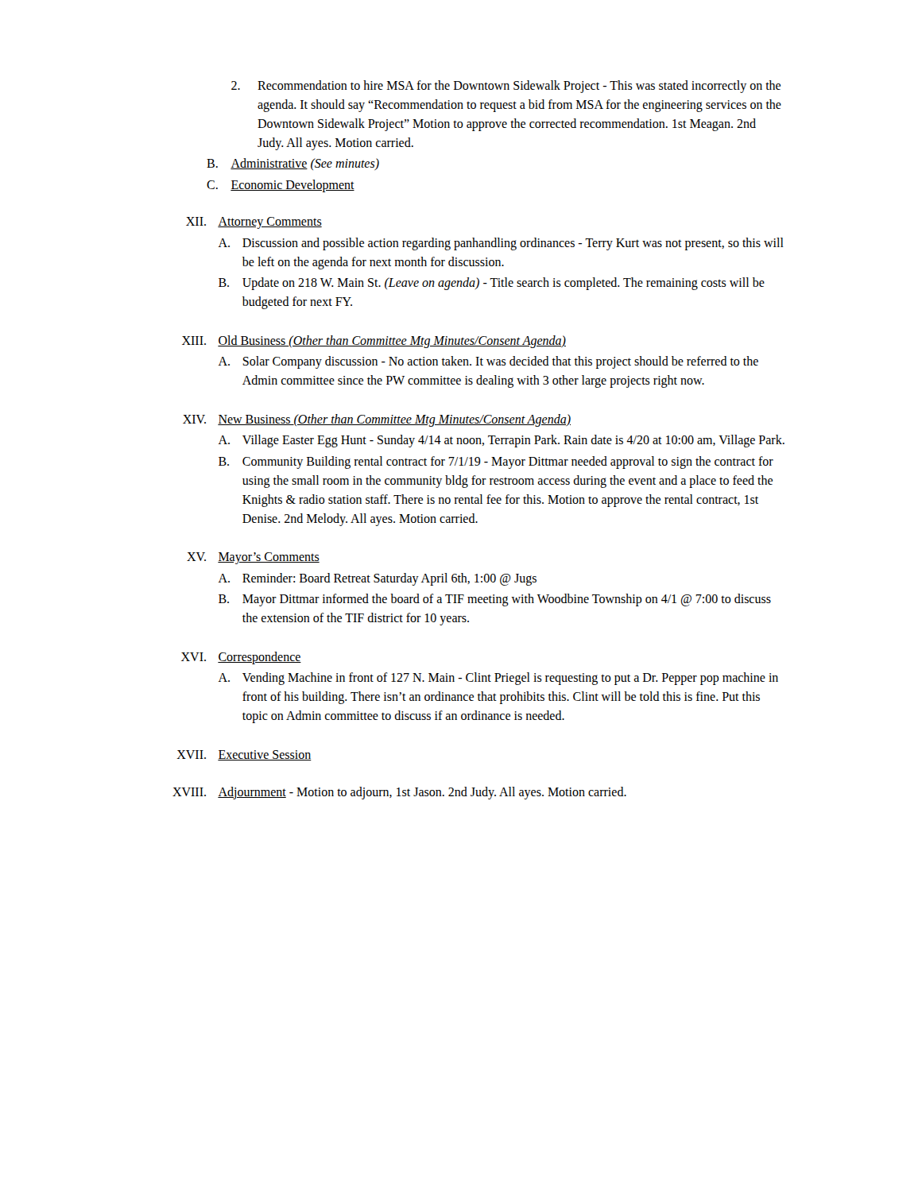2. Recommendation to hire MSA for the Downtown Sidewalk Project - This was stated incorrectly on the agenda. It should say “Recommendation to request a bid from MSA for the engineering services on the Downtown Sidewalk Project” Motion to approve the corrected recommendation. 1st Meagan. 2nd Judy. All ayes. Motion carried.
B. Administrative (See minutes)
C. Economic Development
XII.
Attorney Comments
A. Discussion and possible action regarding panhandling ordinances - Terry Kurt was not present, so this will be left on the agenda for next month for discussion.
B. Update on 218 W. Main St. (Leave on agenda) - Title search is completed. The remaining costs will be budgeted for next FY.
XIII.
Old Business (Other than Committee Mtg Minutes/Consent Agenda)
A. Solar Company discussion - No action taken. It was decided that this project should be referred to the Admin committee since the PW committee is dealing with 3 other large projects right now.
XIV.
New Business (Other than Committee Mtg Minutes/Consent Agenda)
A. Village Easter Egg Hunt - Sunday 4/14 at noon, Terrapin Park. Rain date is 4/20 at 10:00 am, Village Park.
B. Community Building rental contract for 7/1/19 - Mayor Dittmar needed approval to sign the contract for using the small room in the community bldg for restroom access during the event and a place to feed the Knights & radio station staff. There is no rental fee for this. Motion to approve the rental contract, 1st Denise. 2nd Melody. All ayes. Motion carried.
XV.
Mayor’s Comments
A. Reminder: Board Retreat Saturday April 6th, 1:00 @ Jugs
B. Mayor Dittmar informed the board of a TIF meeting with Woodbine Township on 4/1 @ 7:00 to discuss the extension of the TIF district for 10 years.
XVI.
Correspondence
A. Vending Machine in front of 127 N. Main - Clint Priegel is requesting to put a Dr. Pepper pop machine in front of his building. There isn’t an ordinance that prohibits this. Clint will be told this is fine. Put this topic on Admin committee to discuss if an ordinance is needed.
XVII.
Executive Session
XVIII.
Adjournment - Motion to adjourn, 1st Jason. 2nd Judy. All ayes. Motion carried.